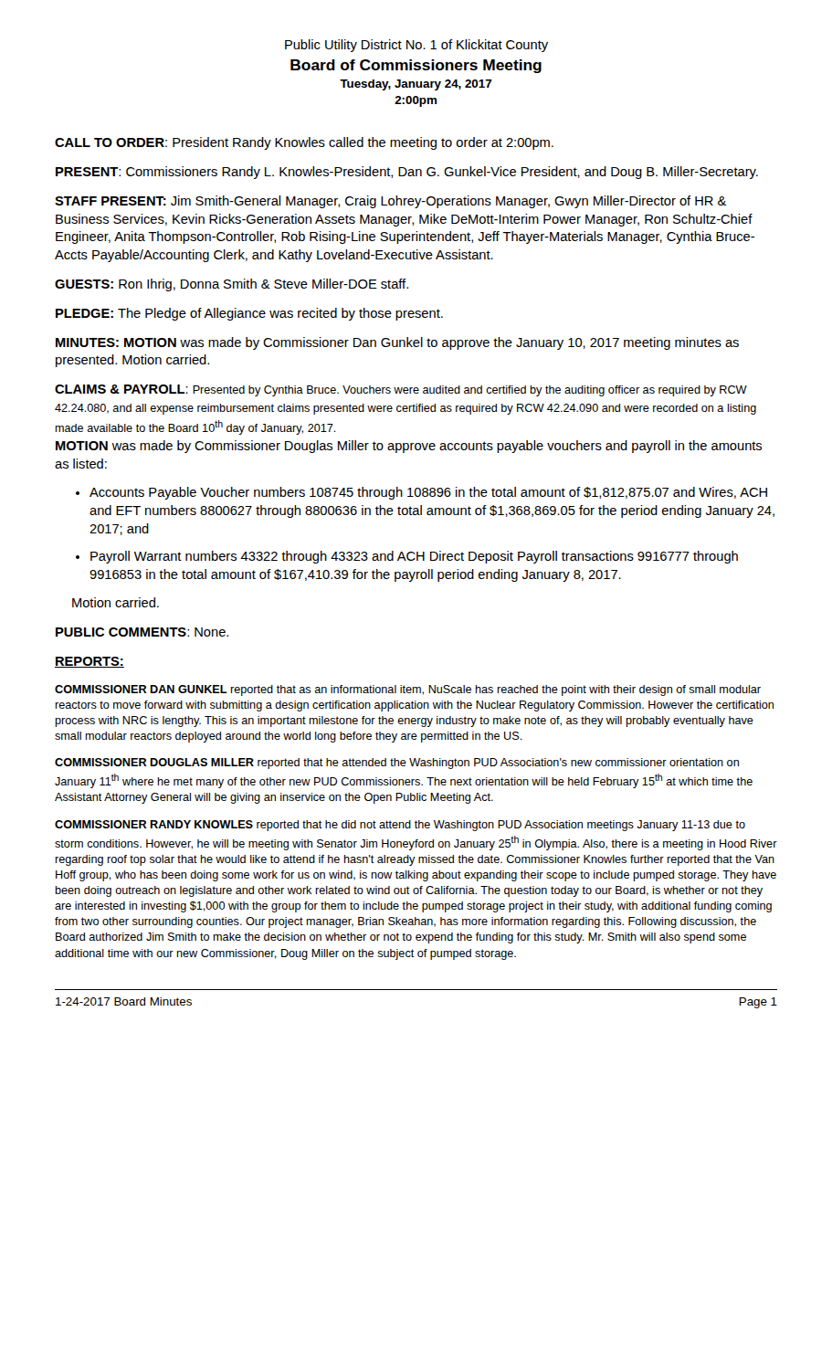Public Utility District No. 1 of Klickitat County
Board of Commissioners Meeting
Tuesday, January 24, 2017
2:00pm
CALL TO ORDER: President Randy Knowles called the meeting to order at 2:00pm.
PRESENT: Commissioners Randy L. Knowles-President, Dan G. Gunkel-Vice President, and Doug B. Miller-Secretary.
STAFF PRESENT: Jim Smith-General Manager, Craig Lohrey-Operations Manager, Gwyn Miller-Director of HR & Business Services, Kevin Ricks-Generation Assets Manager, Mike DeMott-Interim Power Manager, Ron Schultz-Chief Engineer, Anita Thompson-Controller, Rob Rising-Line Superintendent, Jeff Thayer-Materials Manager, Cynthia Bruce-Accts Payable/Accounting Clerk, and Kathy Loveland-Executive Assistant.
GUESTS: Ron Ihrig, Donna Smith & Steve Miller-DOE staff.
PLEDGE: The Pledge of Allegiance was recited by those present.
MINUTES: MOTION was made by Commissioner Dan Gunkel to approve the January 10, 2017 meeting minutes as presented. Motion carried.
CLAIMS & PAYROLL: Presented by Cynthia Bruce. Vouchers were audited and certified by the auditing officer as required by RCW 42.24.080, and all expense reimbursement claims presented were certified as required by RCW 42.24.090 and were recorded on a listing made available to the Board 10th day of January, 2017.
MOTION was made by Commissioner Douglas Miller to approve accounts payable vouchers and payroll in the amounts as listed:
Accounts Payable Voucher numbers 108745 through 108896 in the total amount of $1,812,875.07 and Wires, ACH and EFT numbers 8800627 through 8800636 in the total amount of $1,368,869.05 for the period ending January 24, 2017; and
Payroll Warrant numbers 43322 through 43323 and ACH Direct Deposit Payroll transactions 9916777 through 9916853 in the total amount of $167,410.39 for the payroll period ending January 8, 2017.
Motion carried.
PUBLIC COMMENTS: None.
REPORTS:
COMMISSIONER DAN GUNKEL reported that as an informational item, NuScale has reached the point with their design of small modular reactors to move forward with submitting a design certification application with the Nuclear Regulatory Commission. However the certification process with NRC is lengthy. This is an important milestone for the energy industry to make note of, as they will probably eventually have small modular reactors deployed around the world long before they are permitted in the US.
COMMISSIONER DOUGLAS MILLER reported that he attended the Washington PUD Association's new commissioner orientation on January 11th where he met many of the other new PUD Commissioners. The next orientation will be held February 15th at which time the Assistant Attorney General will be giving an inservice on the Open Public Meeting Act.
COMMISSIONER RANDY KNOWLES reported that he did not attend the Washington PUD Association meetings January 11-13 due to storm conditions. However, he will be meeting with Senator Jim Honeyford on January 25th in Olympia. Also, there is a meeting in Hood River regarding roof top solar that he would like to attend if he hasn't already missed the date. Commissioner Knowles further reported that the Van Hoff group, who has been doing some work for us on wind, is now talking about expanding their scope to include pumped storage. They have been doing outreach on legislature and other work related to wind out of California. The question today to our Board, is whether or not they are interested in investing $1,000 with the group for them to include the pumped storage project in their study, with additional funding coming from two other surrounding counties. Our project manager, Brian Skeahan, has more information regarding this. Following discussion, the Board authorized Jim Smith to make the decision on whether or not to expend the funding for this study. Mr. Smith will also spend some additional time with our new Commissioner, Doug Miller on the subject of pumped storage.
1-24-2017 Board Minutes Page 1